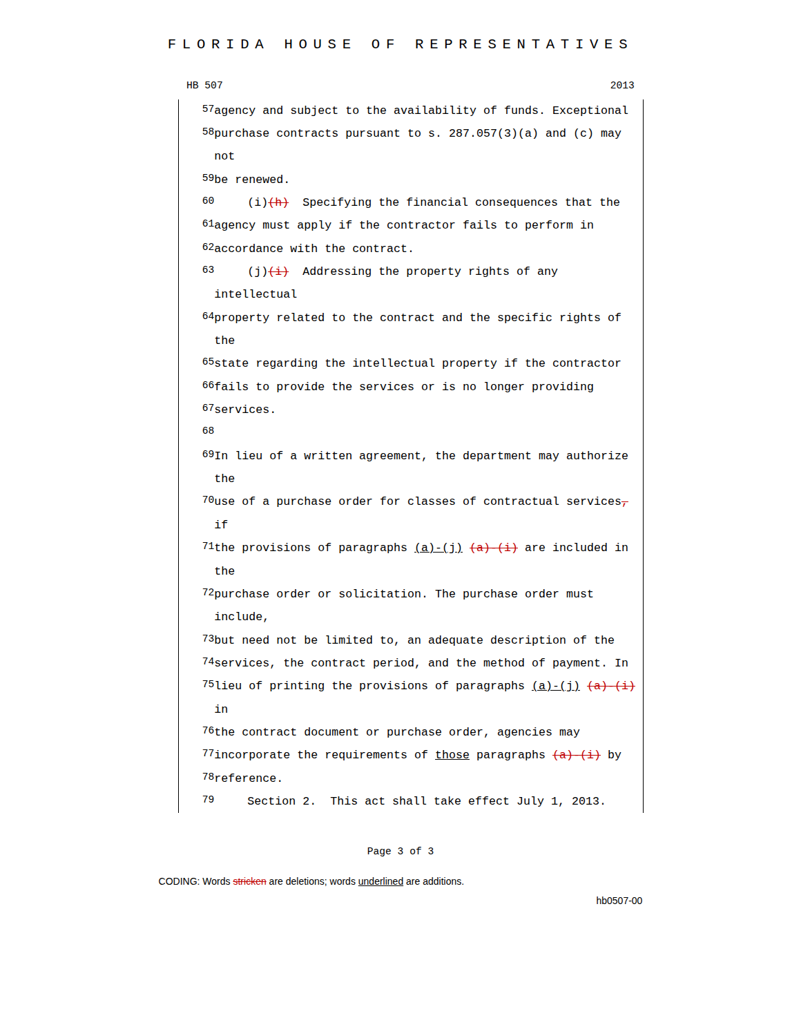FLORIDA HOUSE OF REPRESENTATIVES
HB 507 2013
| 57 | agency and subject to the availability of funds. Exceptional |
| 58 | purchase contracts pursuant to s. 287.057(3)(a) and (c) may not |
| 59 | be renewed. |
| 60 | (i) (h) Specifying the financial consequences that the |
| 61 | agency must apply if the contractor fails to perform in |
| 62 | accordance with the contract. |
| 63 | (j) (i) Addressing the property rights of any intellectual |
| 64 | property related to the contract and the specific rights of the |
| 65 | state regarding the intellectual property if the contractor |
| 66 | fails to provide the services or is no longer providing |
| 67 | services. |
| 68 | |
| 69 | In lieu of a written agreement, the department may authorize the |
| 70 | use of a purchase order for classes of contractual services , if |
| 71 | the provisions of paragraphs (a)-(j) (a)-(i) are included in the |
| 72 | purchase order or solicitation. The purchase order must include, |
| 73 | but need not be limited to, an adequate description of the |
| 74 | services, the contract period, and the method of payment. In |
| 75 | lieu of printing the provisions of paragraphs (a)-(j) (a)-(i) in |
| 76 | the contract document or purchase order, agencies may |
| 77 | incorporate the requirements of those paragraphs (a)-(i) by |
| 78 | reference. |
| 79 | Section 2. This act shall take effect July 1, 2013. |
Page 3 of 3
CODING: Words stricken are deletions; words underlined are additions.
hb0507-00